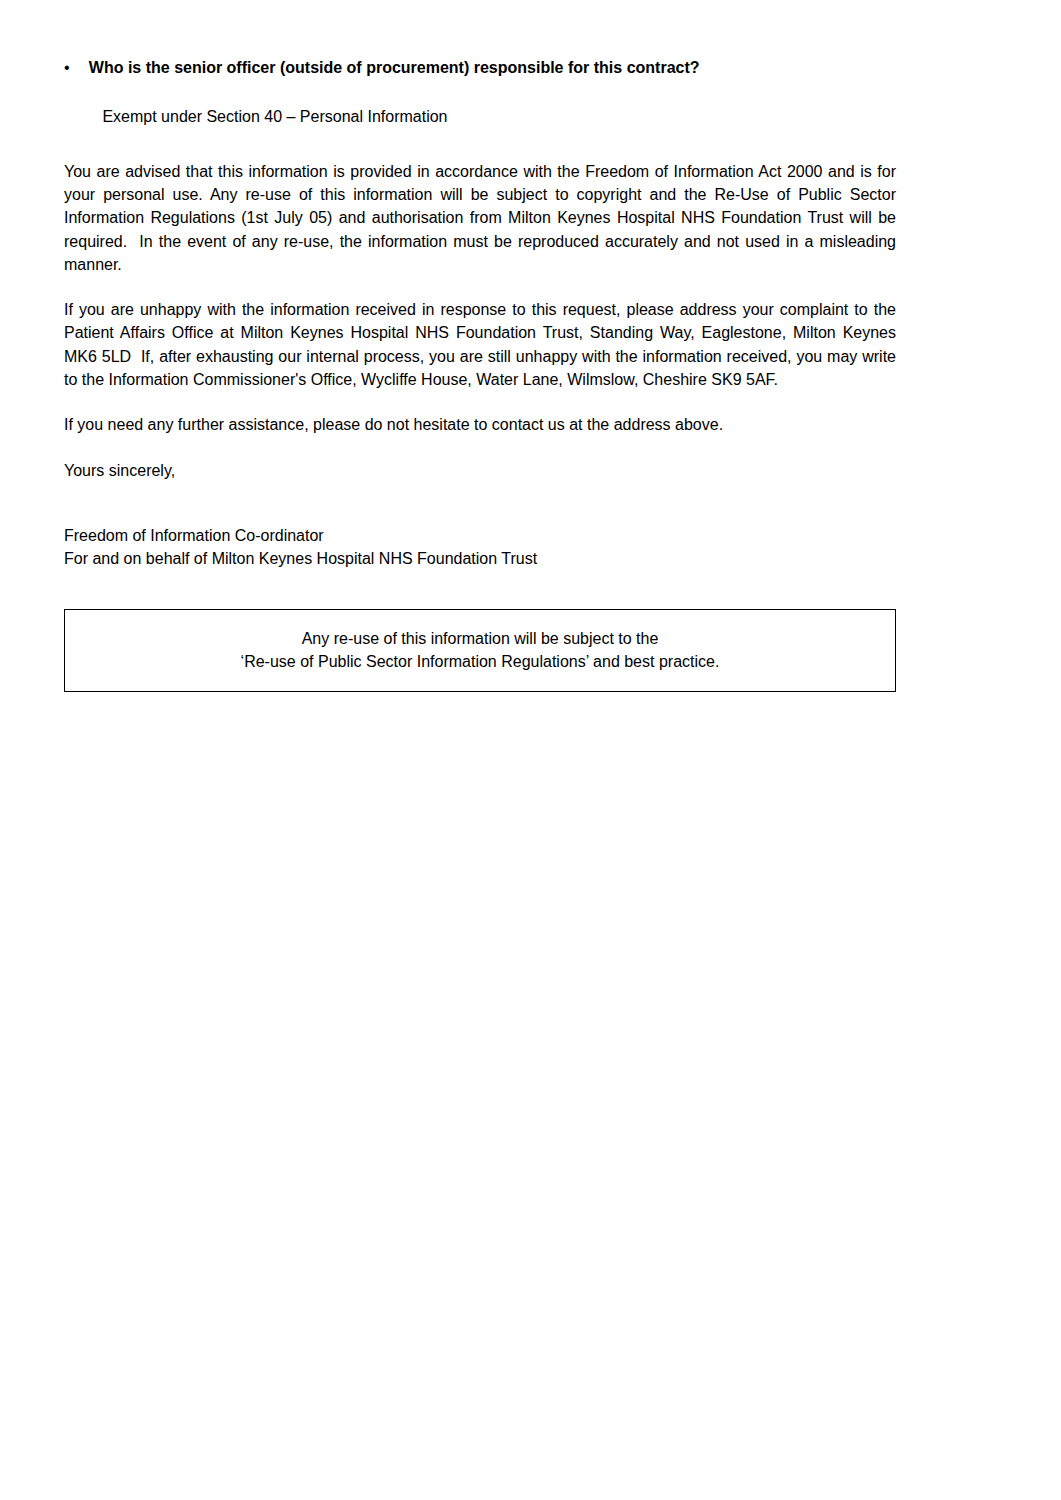•
Who is the senior officer (outside of procurement) responsible for this contract?
Exempt under Section 40 – Personal Information
You are advised that this information is provided in accordance with the Freedom of Information Act 2000 and is for your personal use. Any re-use of this information will be subject to copyright and the Re-Use of Public Sector Information Regulations (1st July 05) and authorisation from Milton Keynes Hospital NHS Foundation Trust will be required. In the event of any re-use, the information must be reproduced accurately and not used in a misleading manner.
If you are unhappy with the information received in response to this request, please address your complaint to the Patient Affairs Office at Milton Keynes Hospital NHS Foundation Trust, Standing Way, Eaglestone, Milton Keynes MK6 5LD If, after exhausting our internal process, you are still unhappy with the information received, you may write to the Information Commissioner's Office, Wycliffe House, Water Lane, Wilmslow, Cheshire SK9 5AF.
If you need any further assistance, please do not hesitate to contact us at the address above.
Yours sincerely,
Freedom of Information Co-ordinator
For and on behalf of Milton Keynes Hospital NHS Foundation Trust
Any re-use of this information will be subject to the
‘Re-use of Public Sector Information Regulations’ and best practice.